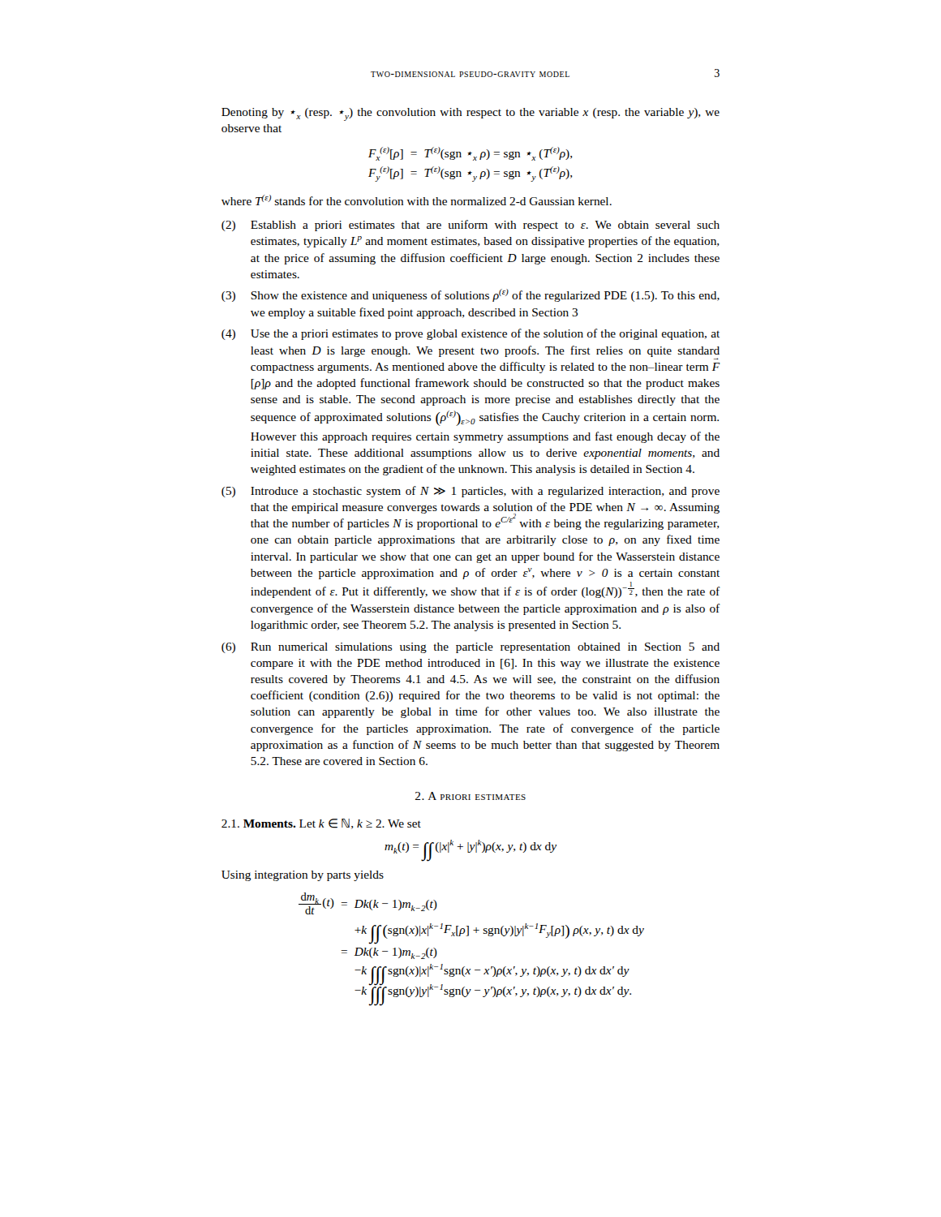two-dimensional pseudo-gravity model 3
Denoting by ⋆x (resp. ⋆y) the convolution with respect to the variable x (resp. the variable y), we observe that
| F x (ε) [ ρ ] | = | T (ε) ( sgn ⋆ x ρ ) = sgn ⋆ x ( T (ε) ρ ), |
| F y (ε) [ ρ ] | = | T (ε) ( sgn ⋆ y ρ ) = sgn ⋆ y ( T (ε) ρ ), |
where T(ε) stands for the convolution with the normalized 2-d Gaussian kernel.
(2) Establish a priori estimates that are uniform with respect to ε. We obtain several such estimates, typically Lp and moment estimates, based on dissipative properties of the equation, at the price of assuming the diffusion coefficient D large enough. Section 2 includes these estimates.
(3) Show the existence and uniqueness of solutions ρ(ε) of the regularized PDE (1.5). To this end, we employ a suitable fixed point approach, described in Section 3
(4) Use the a priori estimates to prove global existence of the solution of the original equation, at least when D is large enough. We present two proofs. The first relies on quite standard compactness arguments. As mentioned above the difficulty is related to the non–linear term F[ρ]ρ and the adopted functional framework should be constructed so that the product makes sense and is stable. The second approach is more precise and establishes directly that the sequence of approximated solutions (ρ(ε))ε>0 satisfies the Cauchy criterion in a certain norm. However this approach requires certain symmetry assumptions and fast enough decay of the initial state. These additional assumptions allow us to derive exponential moments, and weighted estimates on the gradient of the unknown. This analysis is detailed in Section 4.
(5) Introduce a stochastic system of N ≫ 1 particles, with a regularized interaction, and prove that the empirical measure converges towards a solution of the PDE when N → ∞. Assuming that the number of particles N is proportional to eC/ε2 with ε being the regularizing parameter, one can obtain particle approximations that are arbitrarily close to ρ, on any fixed time interval. In particular we show that one can get an upper bound for the Wasserstein distance between the particle approximation and ρ of order εν, where ν > 0 is a certain constant independent of ε. Put it differently, we show that if ε is of order (log(N))−12, then the rate of convergence of the Wasserstein distance between the particle approximation and ρ is also of logarithmic order, see Theorem 5.2. The analysis is presented in Section 5.
(6) Run numerical simulations using the particle representation obtained in Section 5 and compare it with the PDE method introduced in [6]. In this way we illustrate the existence results covered by Theorems 4.1 and 4.5. As we will see, the constraint on the diffusion coefficient (condition (2.6)) required for the two theorems to be valid is not optimal: the solution can apparently be global in time for other values too. We also illustrate the convergence for the particles approximation. The rate of convergence of the particle approximation as a function of N seems to be much better than that suggested by Theorem 5.2. These are covered in Section 6.
2. A priori estimates
2.1. Moments. Let k ∈ ℕ, k ≥ 2. We set
mk(t) = ∫∫ (|x|k + |y|k)ρ(x, y, t) dx dy
Using integration by parts yields
| d m k d t ( t ) | = | Dk ( k − 1) m k−2 ( t ) |
| | | + k ∫∫ ( sgn ( x )/ x / k−1 F x [ ρ ] + sgn ( y )/ y / k−1 F y [ ρ ] ) ρ ( x , y , t ) d x d y |
| | = | Dk ( k − 1) m k−2 ( t ) |
| | | − k ∫∫∫ sgn ( x )/ x / k−1 sgn ( x − x′ ) ρ ( x′ , y , t ) ρ ( x , y , t ) d x d x′ d y |
| | | − k ∫∫∫ sgn ( y )/ y / k−1 sgn ( y − y′ ) ρ ( x′ , y , t ) ρ ( x , y , t ) d x d x′ d y . |